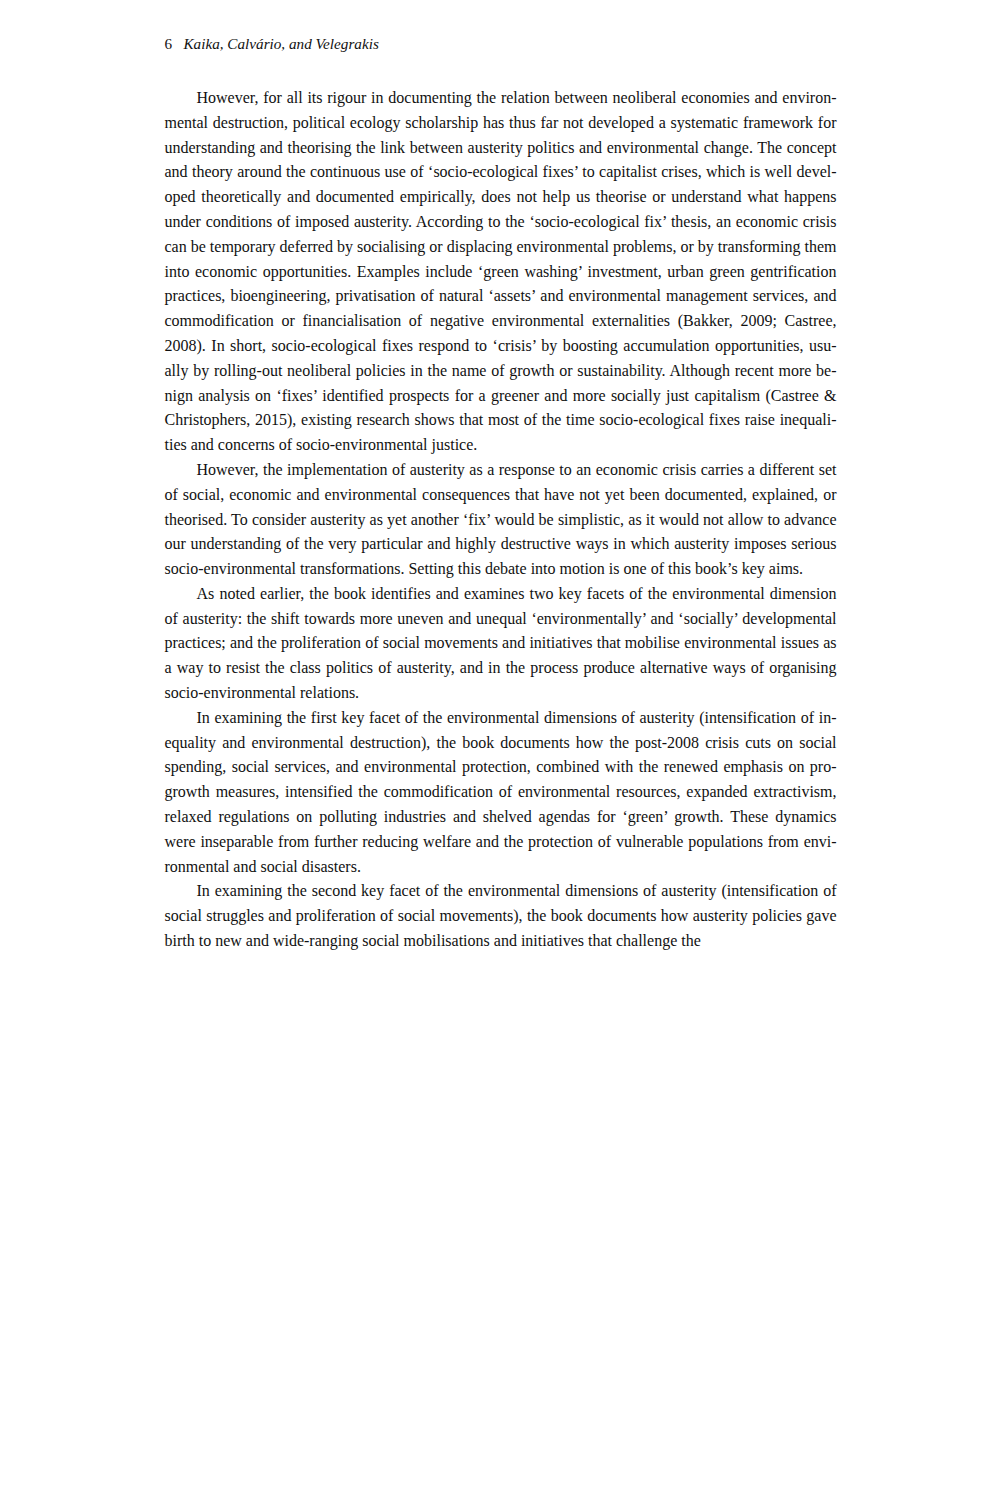6 Kaika, Calvário, and Velegrakis
However, for all its rigour in documenting the relation between neoliberal economies and environmental destruction, political ecology scholarship has thus far not developed a systematic framework for understanding and theorising the link between austerity politics and environmental change. The concept and theory around the continuous use of ‘socio-ecological fixes’ to capitalist crises, which is well developed theoretically and documented empirically, does not help us theorise or understand what happens under conditions of imposed austerity. According to the ‘socio-ecological fix’ thesis, an economic crisis can be temporary deferred by socialising or displacing environmental problems, or by transforming them into economic opportunities. Examples include ‘green washing’ investment, urban green gentrification practices, bioengineering, privatisation of natural ‘assets’ and environmental management services, and commodification or financialisation of negative environmental externalities (Bakker, 2009; Castree, 2008). In short, socio-ecological fixes respond to ‘crisis’ by boosting accumulation opportunities, usually by rolling-out neoliberal policies in the name of growth or sustainability. Although recent more benign analysis on ‘fixes’ identified prospects for a greener and more socially just capitalism (Castree & Christophers, 2015), existing research shows that most of the time socio-ecological fixes raise inequalities and concerns of socio-environmental justice.
However, the implementation of austerity as a response to an economic crisis carries a different set of social, economic and environmental consequences that have not yet been documented, explained, or theorised. To consider austerity as yet another ‘fix’ would be simplistic, as it would not allow to advance our understanding of the very particular and highly destructive ways in which austerity imposes serious socio-environmental transformations. Setting this debate into motion is one of this book’s key aims.
As noted earlier, the book identifies and examines two key facets of the environmental dimension of austerity: the shift towards more uneven and unequal ‘environmentally’ and ‘socially’ developmental practices; and the proliferation of social movements and initiatives that mobilise environmental issues as a way to resist the class politics of austerity, and in the process produce alternative ways of organising socio-environmental relations.
In examining the first key facet of the environmental dimensions of austerity (intensification of inequality and environmental destruction), the book documents how the post-2008 crisis cuts on social spending, social services, and environmental protection, combined with the renewed emphasis on pro-growth measures, intensified the commodification of environmental resources, expanded extractivism, relaxed regulations on polluting industries and shelved agendas for ‘green’ growth. These dynamics were inseparable from further reducing welfare and the protection of vulnerable populations from environmental and social disasters.
In examining the second key facet of the environmental dimensions of austerity (intensification of social struggles and proliferation of social movements), the book documents how austerity policies gave birth to new and wide-ranging social mobilisations and initiatives that challenge the